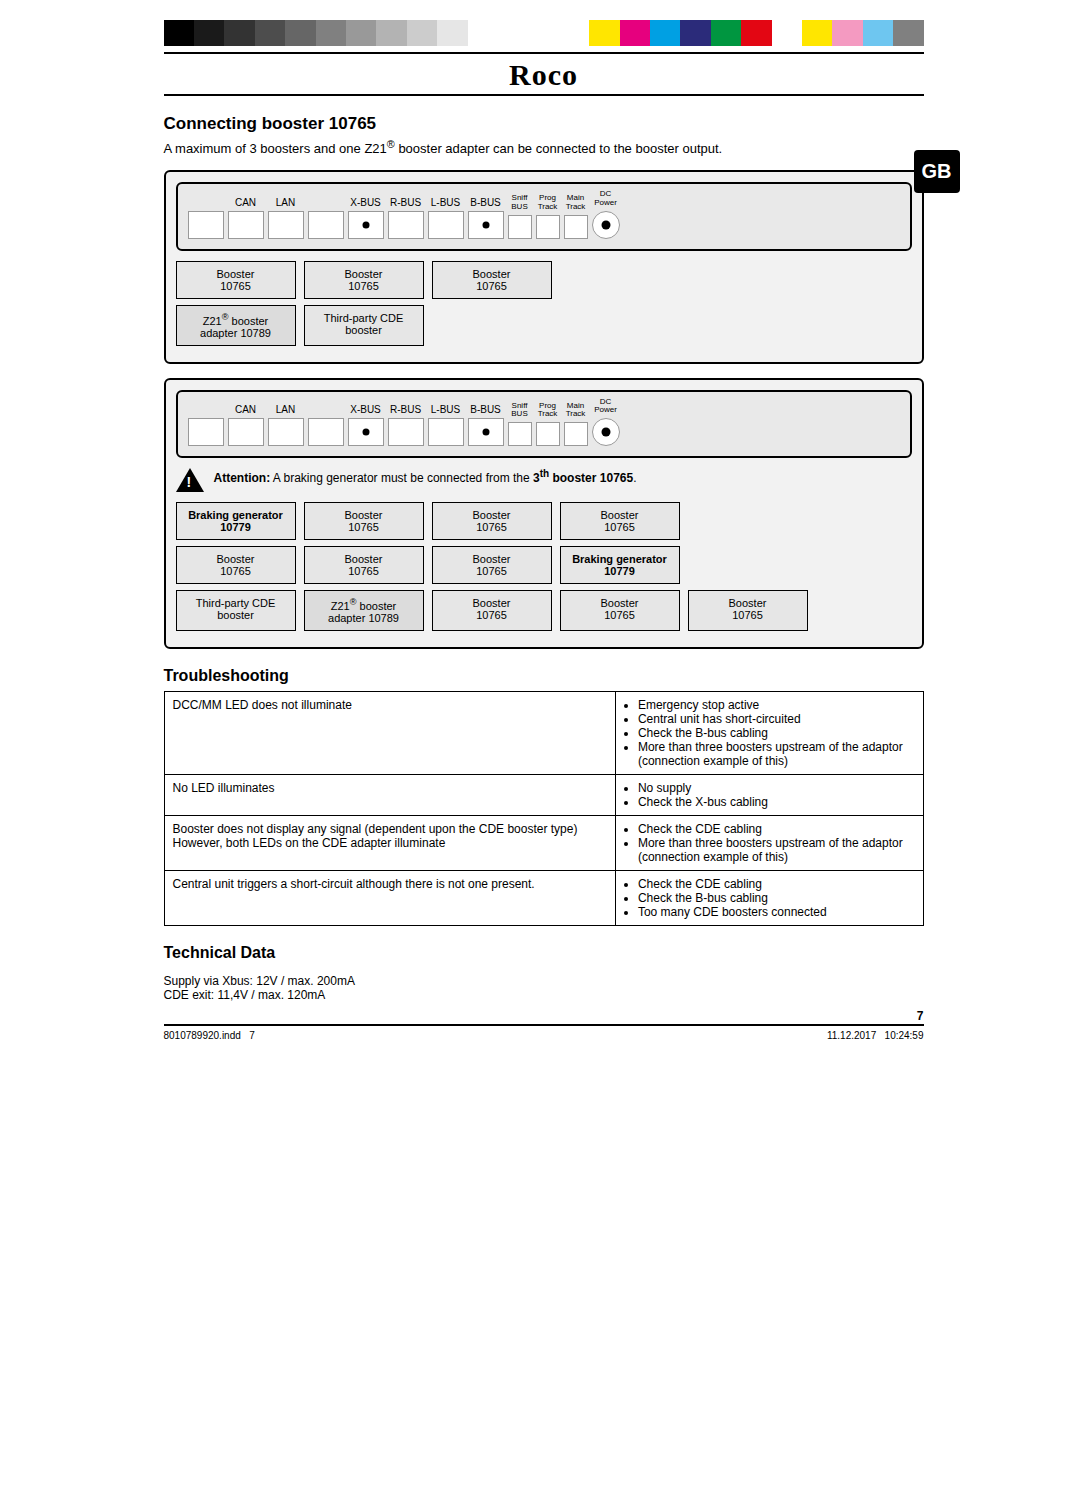Roco
GB
Connecting booster 10765
A maximum of 3 boosters and one Z21® booster adapter can be connected to the booster output.
CAN
LAN
X-BUS
R-BUS
L-BUS
B-BUS
Sniff
BUS
Prog
Track
Main
Track
DC
Power
Booster
10765
Booster
10765
Booster
10765
Z21® booster
adapter 10789
Third-party CDE
booster
CAN
LAN
X-BUS
R-BUS
L-BUS
B-BUS
Sniff
BUS
Prog
Track
Main
Track
DC
Power
!
Attention: A braking generator must be connected from the 3th booster 10765.
Braking generator
10779
Booster
10765
Booster
10765
Booster
10765
Booster
10765
Booster
10765
Booster
10765
Braking generator
10779
Third-party CDE
booster
Z21® booster
adapter 10789
Booster
10765
Booster
10765
Booster
10765
Troubleshooting
| DCC/MM LED does not illuminate | Emergency stop active Central unit has short-circuited Check the B-bus cabling More than three boosters upstream of the adaptor (connection example of this) |
| No LED illuminates | No supply Check the X-bus cabling |
| Booster does not display any signal (dependent upon the CDE booster type) However, both LEDs on the CDE adapter illuminate | Check the CDE cabling More than three boosters upstream of the adaptor (connection example of this) |
| Central unit triggers a short-circuit although there is not one present. | Check the CDE cabling Check the B-bus cabling Too many CDE boosters connected |
Technical Data
Supply via Xbus: 12V / max. 200mA
CDE exit: 11,4V / max. 120mA
7
8010789920.indd 7 11.12.2017 10:24:59